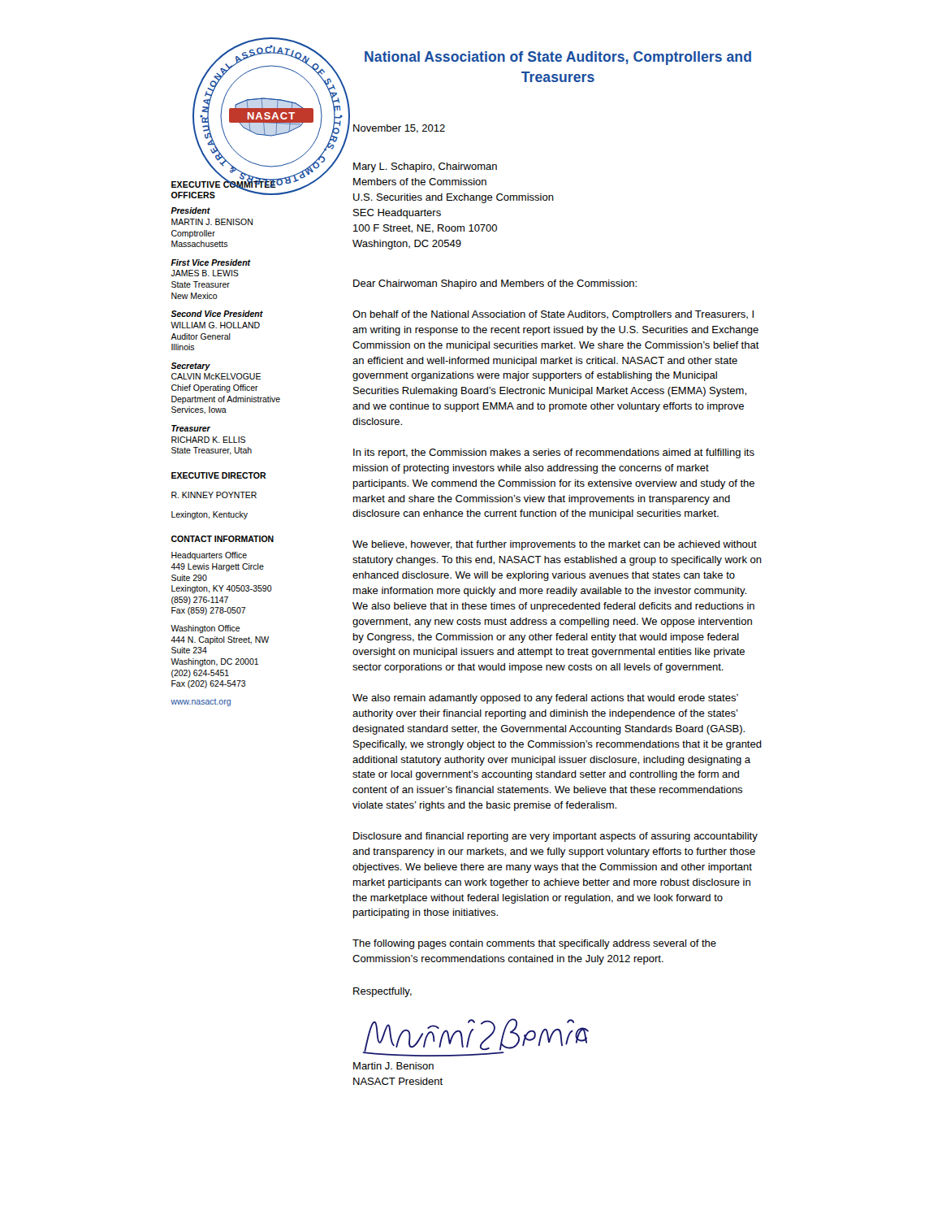NATIONAL ASSOCIATION OF STATE AUDITORS, COMPTROLLERS & TREASURERS NASACT
EXECUTIVE COMMITTEE
OFFICERS
President
MARTIN J. BENISON
Comptroller
Massachusetts
First Vice President
JAMES B. LEWIS
State Treasurer
New Mexico
Second Vice President
WILLIAM G. HOLLAND
Auditor General
Illinois
Secretary
CALVIN McKELVOGUE
Chief Operating Officer
Department of Administrative
Services, Iowa
Treasurer
RICHARD K. ELLIS
State Treasurer, Utah
EXECUTIVE DIRECTOR
R. KINNEY POYNTER
Lexington, Kentucky
CONTACT INFORMATION
Headquarters Office
449 Lewis Hargett Circle
Suite 290
Lexington, KY 40503-3590
(859) 276-1147
Fax (859) 278-0507
Washington Office
444 N. Capitol Street, NW
Suite 234
Washington, DC 20001
(202) 624-5451
Fax (202) 624-5473
www.nasact.org
National Association of State Auditors, Comptrollers and Treasurers
November 15, 2012
Mary L. Schapiro, Chairwoman
Members of the Commission
U.S. Securities and Exchange Commission
SEC Headquarters
100 F Street, NE, Room 10700
Washington, DC 20549
Dear Chairwoman Shapiro and Members of the Commission:
On behalf of the National Association of State Auditors, Comptrollers and Treasurers, I am writing in response to the recent report issued by the U.S. Securities and Exchange Commission on the municipal securities market. We share the Commission’s belief that an efficient and well-informed municipal market is critical. NASACT and other state government organizations were major supporters of establishing the Municipal Securities Rulemaking Board’s Electronic Municipal Market Access (EMMA) System, and we continue to support EMMA and to promote other voluntary efforts to improve disclosure.
In its report, the Commission makes a series of recommendations aimed at fulfilling its mission of protecting investors while also addressing the concerns of market participants. We commend the Commission for its extensive overview and study of the market and share the Commission’s view that improvements in transparency and disclosure can enhance the current function of the municipal securities market.
We believe, however, that further improvements to the market can be achieved without statutory changes. To this end, NASACT has established a group to specifically work on enhanced disclosure. We will be exploring various avenues that states can take to make information more quickly and more readily available to the investor community. We also believe that in these times of unprecedented federal deficits and reductions in government, any new costs must address a compelling need. We oppose intervention by Congress, the Commission or any other federal entity that would impose federal oversight on municipal issuers and attempt to treat governmental entities like private sector corporations or that would impose new costs on all levels of government.
We also remain adamantly opposed to any federal actions that would erode states’ authority over their financial reporting and diminish the independence of the states’ designated standard setter, the Governmental Accounting Standards Board (GASB). Specifically, we strongly object to the Commission’s recommendations that it be granted additional statutory authority over municipal issuer disclosure, including designating a state or local government’s accounting standard setter and controlling the form and content of an issuer’s financial statements. We believe that these recommendations violate states’ rights and the basic premise of federalism.
Disclosure and financial reporting are very important aspects of assuring accountability and transparency in our markets, and we fully support voluntary efforts to further those objectives. We believe there are many ways that the Commission and other important market participants can work together to achieve better and more robust disclosure in the marketplace without federal legislation or regulation, and we look forward to participating in those initiatives.
The following pages contain comments that specifically address several of the Commission’s recommendations contained in the July 2012 report.
Respectfully,
Martin J. Benison
NASACT President